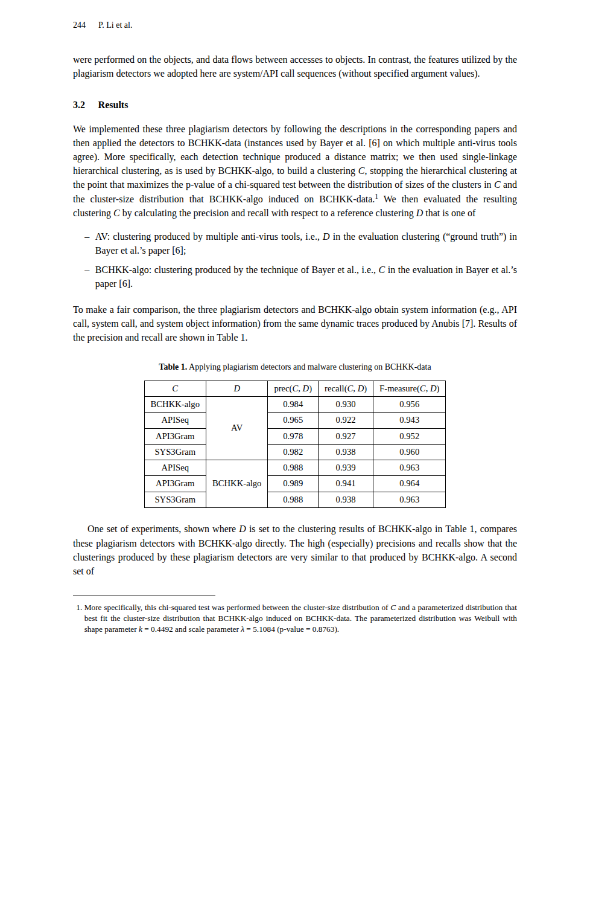244 P. Li et al.
were performed on the objects, and data flows between accesses to objects. In contrast, the features utilized by the plagiarism detectors we adopted here are system/API call sequences (without specified argument values).
3.2 Results
We implemented these three plagiarism detectors by following the descriptions in the corresponding papers and then applied the detectors to BCHKK-data (instances used by Bayer et al. [6] on which multiple anti-virus tools agree). More specifically, each detection technique produced a distance matrix; we then used single-linkage hierarchical clustering, as is used by BCHKK-algo, to build a clustering C, stopping the hierarchical clustering at the point that maximizes the p-value of a chi-squared test between the distribution of sizes of the clusters in C and the cluster-size distribution that BCHKK-algo induced on BCHKK-data.1 We then evaluated the resulting clustering C by calculating the precision and recall with respect to a reference clustering D that is one of
AV: clustering produced by multiple anti-virus tools, i.e., D in the evaluation clustering (“ground truth”) in Bayer et al.’s paper [6];
BCHKK-algo: clustering produced by the technique of Bayer et al., i.e., C in the evaluation in Bayer et al.’s paper [6].
To make a fair comparison, the three plagiarism detectors and BCHKK-algo obtain system information (e.g., API call, system call, and system object information) from the same dynamic traces produced by Anubis [7]. Results of the precision and recall are shown in Table 1.
Table 1. Applying plagiarism detectors and malware clustering on BCHKK-data
| C | D | prec( C , D ) | recall( C , D ) | F-measure( C , D ) |
| --- | --- | --- | --- | --- |
| BCHKK-algo | AV | 0.984 | 0.930 | 0.956 |
| APISeq | 0.965 | 0.922 | 0.943 |
| API3Gram | 0.978 | 0.927 | 0.952 |
| SYS3Gram | 0.982 | 0.938 | 0.960 |
| APISeq | BCHKK-algo | 0.988 | 0.939 | 0.963 |
| API3Gram | 0.989 | 0.941 | 0.964 |
| SYS3Gram | 0.988 | 0.938 | 0.963 |
One set of experiments, shown where D is set to the clustering results of BCHKK-algo in Table 1, compares these plagiarism detectors with BCHKK-algo directly. The high (especially) precisions and recalls show that the clusterings produced by these plagiarism detectors are very similar to that produced by BCHKK-algo. A second set of
More specifically, this chi-squared test was performed between the cluster-size distribution of C and a parameterized distribution that best fit the cluster-size distribution that BCHKK-algo induced on BCHKK-data. The parameterized distribution was Weibull with shape parameter k = 0.4492 and scale parameter λ = 5.1084 (p-value = 0.8763).